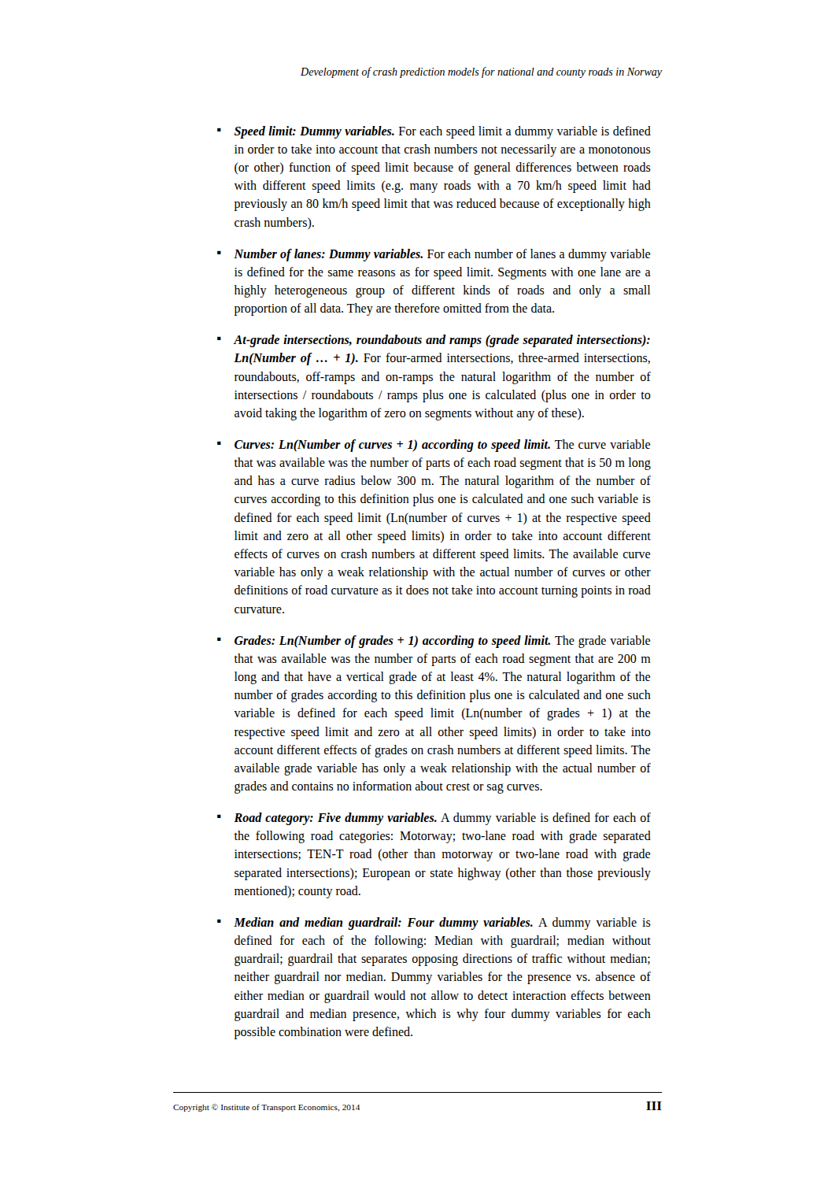Development of crash prediction models for national and county roads in Norway
Speed limit: Dummy variables. For each speed limit a dummy variable is defined in order to take into account that crash numbers not necessarily are a monotonous (or other) function of speed limit because of general differences between roads with different speed limits (e.g. many roads with a 70 km/h speed limit had previously an 80 km/h speed limit that was reduced because of exceptionally high crash numbers).
Number of lanes: Dummy variables. For each number of lanes a dummy variable is defined for the same reasons as for speed limit. Segments with one lane are a highly heterogeneous group of different kinds of roads and only a small proportion of all data. They are therefore omitted from the data.
At-grade intersections, roundabouts and ramps (grade separated intersections): Ln(Number of … + 1). For four-armed intersections, three-armed intersections, roundabouts, off-ramps and on-ramps the natural logarithm of the number of intersections / roundabouts / ramps plus one is calculated (plus one in order to avoid taking the logarithm of zero on segments without any of these).
Curves: Ln(Number of curves + 1) according to speed limit. The curve variable that was available was the number of parts of each road segment that is 50 m long and has a curve radius below 300 m. The natural logarithm of the number of curves according to this definition plus one is calculated and one such variable is defined for each speed limit (Ln(number of curves + 1) at the respective speed limit and zero at all other speed limits) in order to take into account different effects of curves on crash numbers at different speed limits. The available curve variable has only a weak relationship with the actual number of curves or other definitions of road curvature as it does not take into account turning points in road curvature.
Grades: Ln(Number of grades + 1) according to speed limit. The grade variable that was available was the number of parts of each road segment that are 200 m long and that have a vertical grade of at least 4%. The natural logarithm of the number of grades according to this definition plus one is calculated and one such variable is defined for each speed limit (Ln(number of grades + 1) at the respective speed limit and zero at all other speed limits) in order to take into account different effects of grades on crash numbers at different speed limits. The available grade variable has only a weak relationship with the actual number of grades and contains no information about crest or sag curves.
Road category: Five dummy variables. A dummy variable is defined for each of the following road categories: Motorway; two-lane road with grade separated intersections; TEN-T road (other than motorway or two-lane road with grade separated intersections); European or state highway (other than those previously mentioned); county road.
Median and median guardrail: Four dummy variables. A dummy variable is defined for each of the following: Median with guardrail; median without guardrail; guardrail that separates opposing directions of traffic without median; neither guardrail nor median. Dummy variables for the presence vs. absence of either median or guardrail would not allow to detect interaction effects between guardrail and median presence, which is why four dummy variables for each possible combination were defined.
Copyright © Institute of Transport Economics, 2014 III